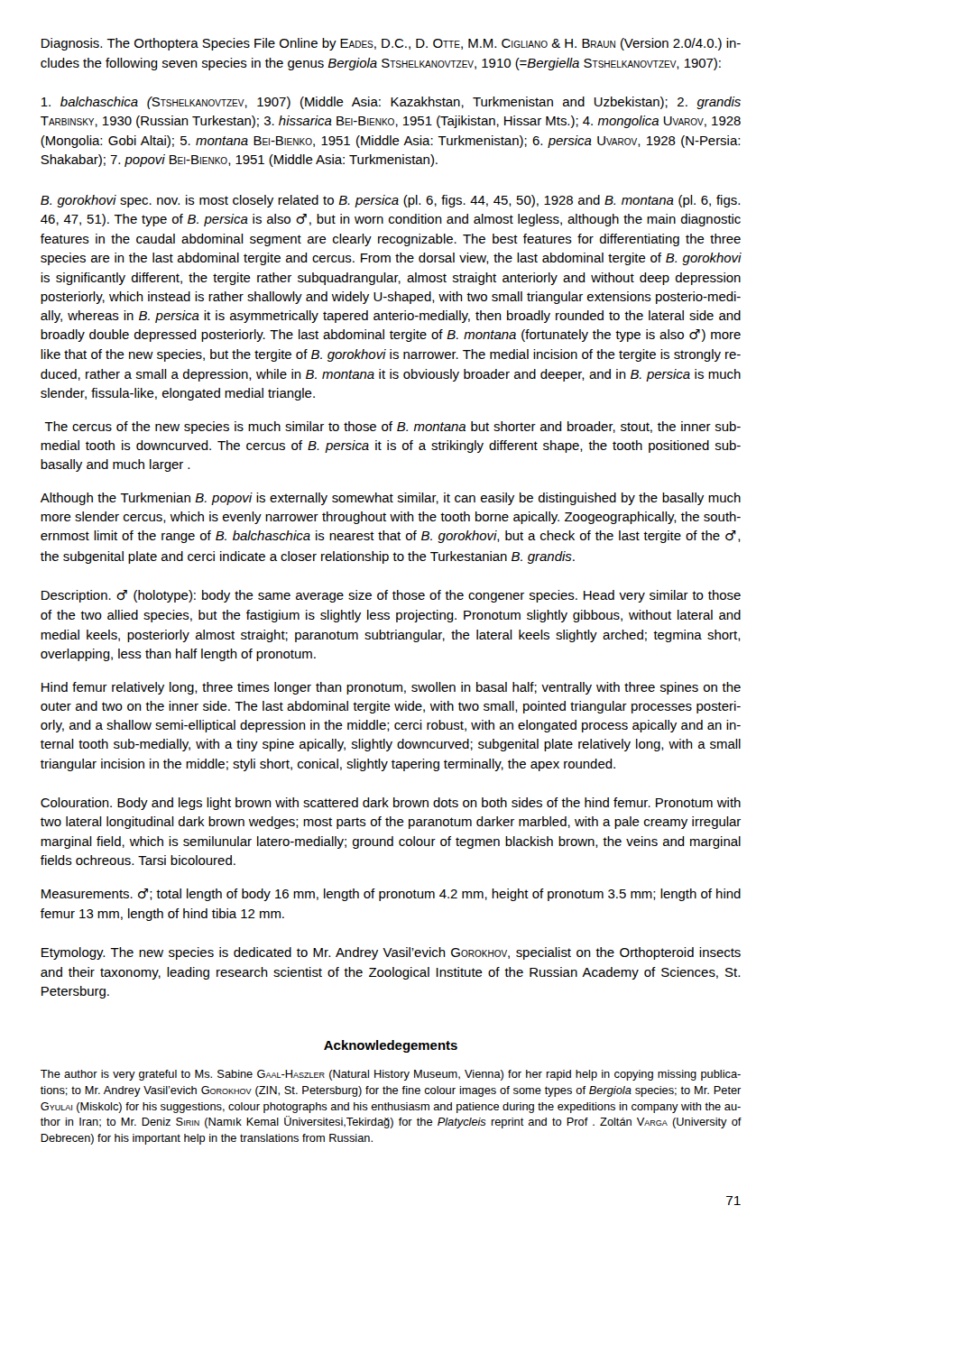Diagnosis. The Orthoptera Species File Online by Eades, D.C., D. Otte, M.M. Cigliano & H. Braun (Version 2.0/4.0.) includes the following seven species in the genus Bergiola Stshelkanovtzev, 1910 (=Bergiella Stshelkanovtzev, 1907):
1. balchaschica (Stshelkanovtzev, 1907) (Middle Asia: Kazakhstan, Turkmenistan and Uzbekistan); 2. grandis Tarbinsky, 1930 (Russian Turkestan); 3. hissarica Bei-Bienko, 1951 (Tajikistan, Hissar Mts.); 4. mongolica Uvarov, 1928 (Mongolia: Gobi Altai); 5. montana Bei-Bienko, 1951 (Middle Asia: Turkmenistan); 6. persica Uvarov, 1928 (N-Persia: Shakabar); 7. popovi Bei-Bienko, 1951 (Middle Asia: Turkmenistan).
B. gorokhovi spec. nov. is most closely related to B. persica (pl. 6, figs. 44, 45, 50), 1928 and B. montana (pl. 6, figs. 46, 47, 51). The type of B. persica is also ♂, but in worn condition and almost legless, although the main diagnostic features in the caudal abdominal segment are clearly recognizable. The best features for differentiating the three species are in the last abdominal tergite and cercus. From the dorsal view, the last abdominal tergite of B. gorokhovi is significantly different, the tergite rather subquadrangular, almost straight anteriorly and without deep depression posteriorly, which instead is rather shallowly and widely U-shaped, with two small triangular extensions posterio-medially, whereas in B. persica it is asymmetrically tapered anterio-medially, then broadly rounded to the lateral side and broadly double depressed posteriorly. The last abdominal tergite of B. montana (fortunately the type is also ♂) more like that of the new species, but the tergite of B. gorokhovi is narrower. The medial incision of the tergite is strongly reduced, rather a small a depression, while in B. montana it is obviously broader and deeper, and in B. persica is much slender, fissula-like, elongated medial triangle.
The cercus of the new species is much similar to those of B. montana but shorter and broader, stout, the inner sub-medial tooth is downcurved. The cercus of B. persica it is of a strikingly different shape, the tooth positioned subbasally and much larger .
Although the Turkmenian B. popovi is externally somewhat similar, it can easily be distinguished by the basally much more slender cercus, which is evenly narrower throughout with the tooth borne apically. Zoogeographically, the southernmost limit of the range of B. balchaschica is nearest that of B. gorokhovi, but a check of the last tergite of the ♂, the subgenital plate and cerci indicate a closer relationship to the Turkestanian B. grandis.
Description. ♂ (holotype): body the same average size of those of the congener species. Head very similar to those of the two allied species, but the fastigium is slightly less projecting. Pronotum slightly gibbous, without lateral and medial keels, posteriorly almost straight; paranotum subtriangular, the lateral keels slightly arched; tegmina short, overlapping, less than half length of pronotum.
Hind femur relatively long, three times longer than pronotum, swollen in basal half; ventrally with three spines on the outer and two on the inner side. The last abdominal tergite wide, with two small, pointed triangular processes posteriorly, and a shallow semi-elliptical depression in the middle; cerci robust, with an elongated process apically and an internal tooth sub-medially, with a tiny spine apically, slightly downcurved; subgenital plate relatively long, with a small triangular incision in the middle; styli short, conical, slightly tapering terminally, the apex rounded.
Colouration. Body and legs light brown with scattered dark brown dots on both sides of the hind femur. Pronotum with two lateral longitudinal dark brown wedges; most parts of the paranotum darker marbled, with a pale creamy irregular marginal field, which is semilunular latero-medially; ground colour of tegmen blackish brown, the veins and marginal fields ochreous. Tarsi bicoloured.
Measurements. ♂; total length of body 16 mm, length of pronotum 4.2 mm, height of pronotum 3.5 mm; length of hind femur 13 mm, length of hind tibia 12 mm.
Etymology. The new species is dedicated to Mr. Andrey Vasil’evich Gorokhov, specialist on the Orthopteroid insects and their taxonomy, leading research scientist of the Zoological Institute of the Russian Academy of Sciences, St. Petersburg.
Acknowledegements
The author is very grateful to Ms. Sabine Gaal-Haszler (Natural History Museum, Vienna) for her rapid help in copying missing publications; to Mr. Andrey Vasil’evich Gorokhov (ZIN, St. Petersburg) for the fine colour images of some types of Bergiola species; to Mr. Peter Gyulai (Miskolc) for his suggestions, colour photographs and his enthusiasm and patience during the expeditions in company with the author in Iran; to Mr. Deniz Sirin (Namık Kemal Üniversitesi,Tekirdağ) for the Platycleis reprint and to Prof . Zoltán Varga (University of Debrecen) for his important help in the translations from Russian.
71